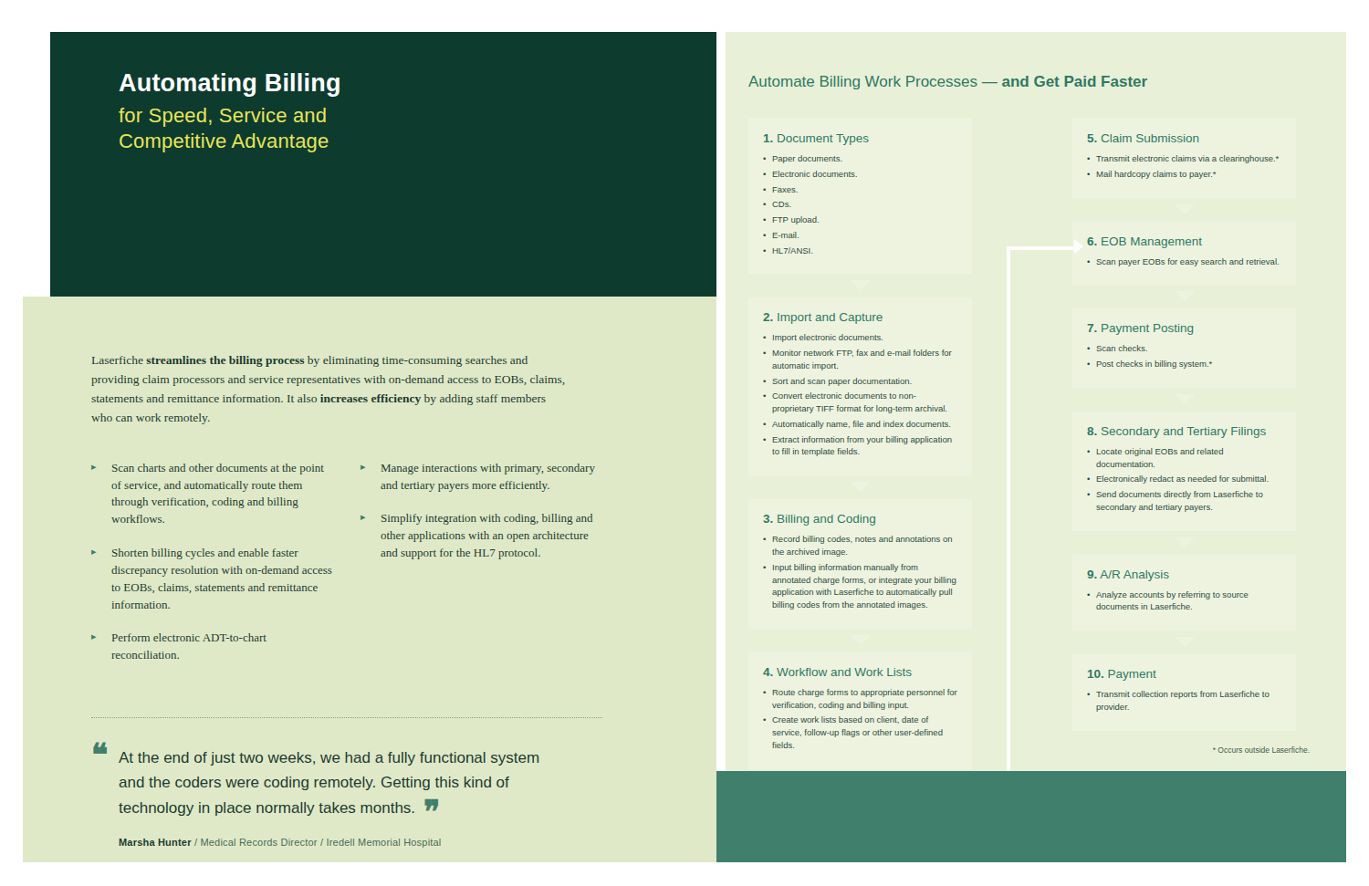Automating Billing for Speed, Service and
Competitive Advantage
Laserfiche streamlines the billing process by eliminating time-consuming searches and providing claim processors and service representatives with on-demand access to EOBs, claims, statements and remittance information. It also increases efficiency by adding staff members who can work remotely.
Scan charts and other documents at the point of service, and automatically route them through verification, coding and billing workflows.
Shorten billing cycles and enable faster discrepancy resolution with on-demand access to EOBs, claims, statements and remittance information.
Perform electronic ADT-to-chart reconciliation.
Manage interactions with primary, secondary and tertiary payers more efficiently.
Simplify integration with coding, billing and other applications with an open architecture and support for the HL7 protocol.
❝ At the end of just two weeks, we had a fully functional system and the coders were coding remotely. Getting this kind of technology in place normally takes months. ❞
Marsha Hunter / Medical Records Director / Iredell Memorial Hospital
Automate Billing Work Processes — and Get Paid Faster
1. Document Types
Paper documents.
Electronic documents.
Faxes.
CDs.
FTP upload.
E-mail.
HL7/ANSI.
2. Import and Capture
Import electronic documents.
Monitor network FTP, fax and e-mail folders for automatic import.
Sort and scan paper documentation.
Convert electronic documents to non-proprietary TIFF format for long-term archival.
Automatically name, file and index documents.
Extract information from your billing application to fill in template fields.
3. Billing and Coding
Record billing codes, notes and annotations on the archived image.
Input billing information manually from annotated charge forms, or integrate your billing application with Laserfiche to automatically pull billing codes from the annotated images.
4. Workflow and Work Lists
Route charge forms to appropriate personnel for verification, coding and billing input.
Create work lists based on client, date of service, follow-up flags or other user-defined fields.
5. Claim Submission
Transmit electronic claims via a clearinghouse.*
Mail hardcopy claims to payer.*
6. EOB Management
Scan payer EOBs for easy search and retrieval.
7. Payment Posting
Scan checks.
Post checks in billing system.*
8. Secondary and Tertiary Filings
Locate original EOBs and related documentation.
Electronically redact as needed for submittal.
Send documents directly from Laserfiche to secondary and tertiary payers.
9. A/R Analysis
Analyze accounts by referring to source documents in Laserfiche.
10. Payment
Transmit collection reports from Laserfiche to provider.
* Occurs outside Laserfiche.